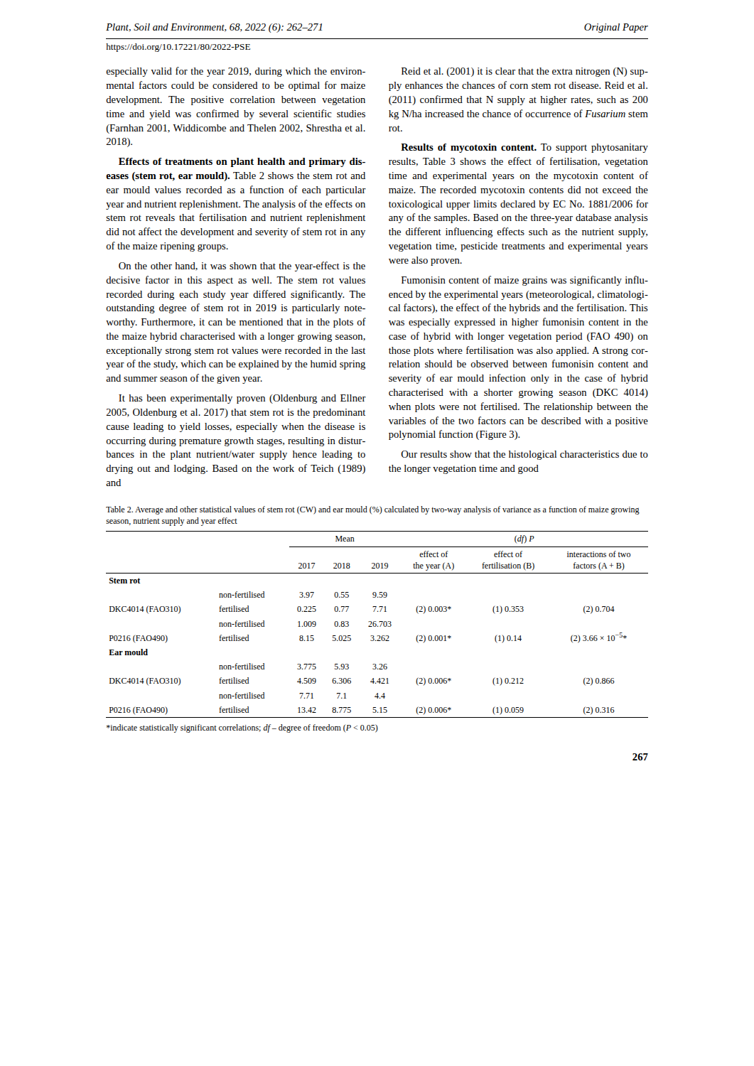Plant, Soil and Environment, 68, 2022 (6): 262–271
Original Paper
https://doi.org/10.17221/80/2022-PSE
especially valid for the year 2019, during which the environmental factors could be considered to be optimal for maize development. The positive correlation between vegetation time and yield was confirmed by several scientific studies (Farnhan 2001, Widdicombe and Thelen 2002, Shrestha et al. 2018).
Effects of treatments on plant health and primary diseases (stem rot, ear mould). Table 2 shows the stem rot and ear mould values recorded as a function of each particular year and nutrient replenishment. The analysis of the effects on stem rot reveals that fertilisation and nutrient replenishment did not affect the development and severity of stem rot in any of the maize ripening groups.
On the other hand, it was shown that the year-effect is the decisive factor in this aspect as well. The stem rot values recorded during each study year differed significantly. The outstanding degree of stem rot in 2019 is particularly noteworthy. Furthermore, it can be mentioned that in the plots of the maize hybrid characterised with a longer growing season, exceptionally strong stem rot values were recorded in the last year of the study, which can be explained by the humid spring and summer season of the given year.
It has been experimentally proven (Oldenburg and Ellner 2005, Oldenburg et al. 2017) that stem rot is the predominant cause leading to yield losses, especially when the disease is occurring during premature growth stages, resulting in disturbances in the plant nutrient/water supply hence leading to drying out and lodging. Based on the work of Teich (1989) and
Reid et al. (2001) it is clear that the extra nitrogen (N) supply enhances the chances of corn stem rot disease. Reid et al. (2011) confirmed that N supply at higher rates, such as 200 kg N/ha increased the chance of occurrence of Fusarium stem rot.
Results of mycotoxin content. To support phytosanitary results, Table 3 shows the effect of fertilisation, vegetation time and experimental years on the mycotoxin content of maize. The recorded mycotoxin contents did not exceed the toxicological upper limits declared by EC No. 1881/2006 for any of the samples. Based on the three-year database analysis the different influencing effects such as the nutrient supply, vegetation time, pesticide treatments and experimental years were also proven.
Fumonisin content of maize grains was significantly influenced by the experimental years (meteorological, climatological factors), the effect of the hybrids and the fertilisation. This was especially expressed in higher fumonisin content in the case of hybrid with longer vegetation period (FAO 490) on those plots where fertilisation was also applied. A strong correlation should be observed between fumonisin content and severity of ear mould infection only in the case of hybrid characterised with a shorter growing season (DKC 4014) when plots were not fertilised. The relationship between the variables of the two factors can be described with a positive polynomial function (Figure 3).
Our results show that the histological characteristics due to the longer vegetation time and good
Table 2. Average and other statistical values of stem rot (CW) and ear mould (%) calculated by two-way analysis of variance as a function of maize growing season, nutrient supply and year effect
| | | Mean | ( df ) P |
| --- | --- | --- | --- |
| | | 2017 | 2018 | 2019 | effect of the year (A) | effect of fertilisation (B) | interactions of two factors (A + B) |
| Stem rot |
| DKC4014 (FAO310) | non-fertilised | 3.97 | 0.55 | 9.59 | (2) 0.003* | (1) 0.353 | (2) 0.704 |
| fertilised | 0.225 | 0.77 | 7.71 |
| P0216 (FAO490) | non-fertilised | 1.009 | 0.83 | 26.703 | (2) 0.001* | (1) 0.14 | (2) 3.66 × 10 −5 * |
| fertilised | 8.15 | 5.025 | 3.262 |
| Ear mould |
| DKC4014 (FAO310) | non-fertilised | 3.775 | 5.93 | 3.26 | (2) 0.006* | (1) 0.212 | (2) 0.866 |
| fertilised | 4.509 | 6.306 | 4.421 |
| P0216 (FAO490) | non-fertilised | 7.71 | 7.1 | 4.4 | (2) 0.006* | (1) 0.059 | (2) 0.316 |
| fertilised | 13.42 | 8.775 | 5.15 |
*indicate statistically significant correlations; df – degree of freedom (P < 0.05)
267